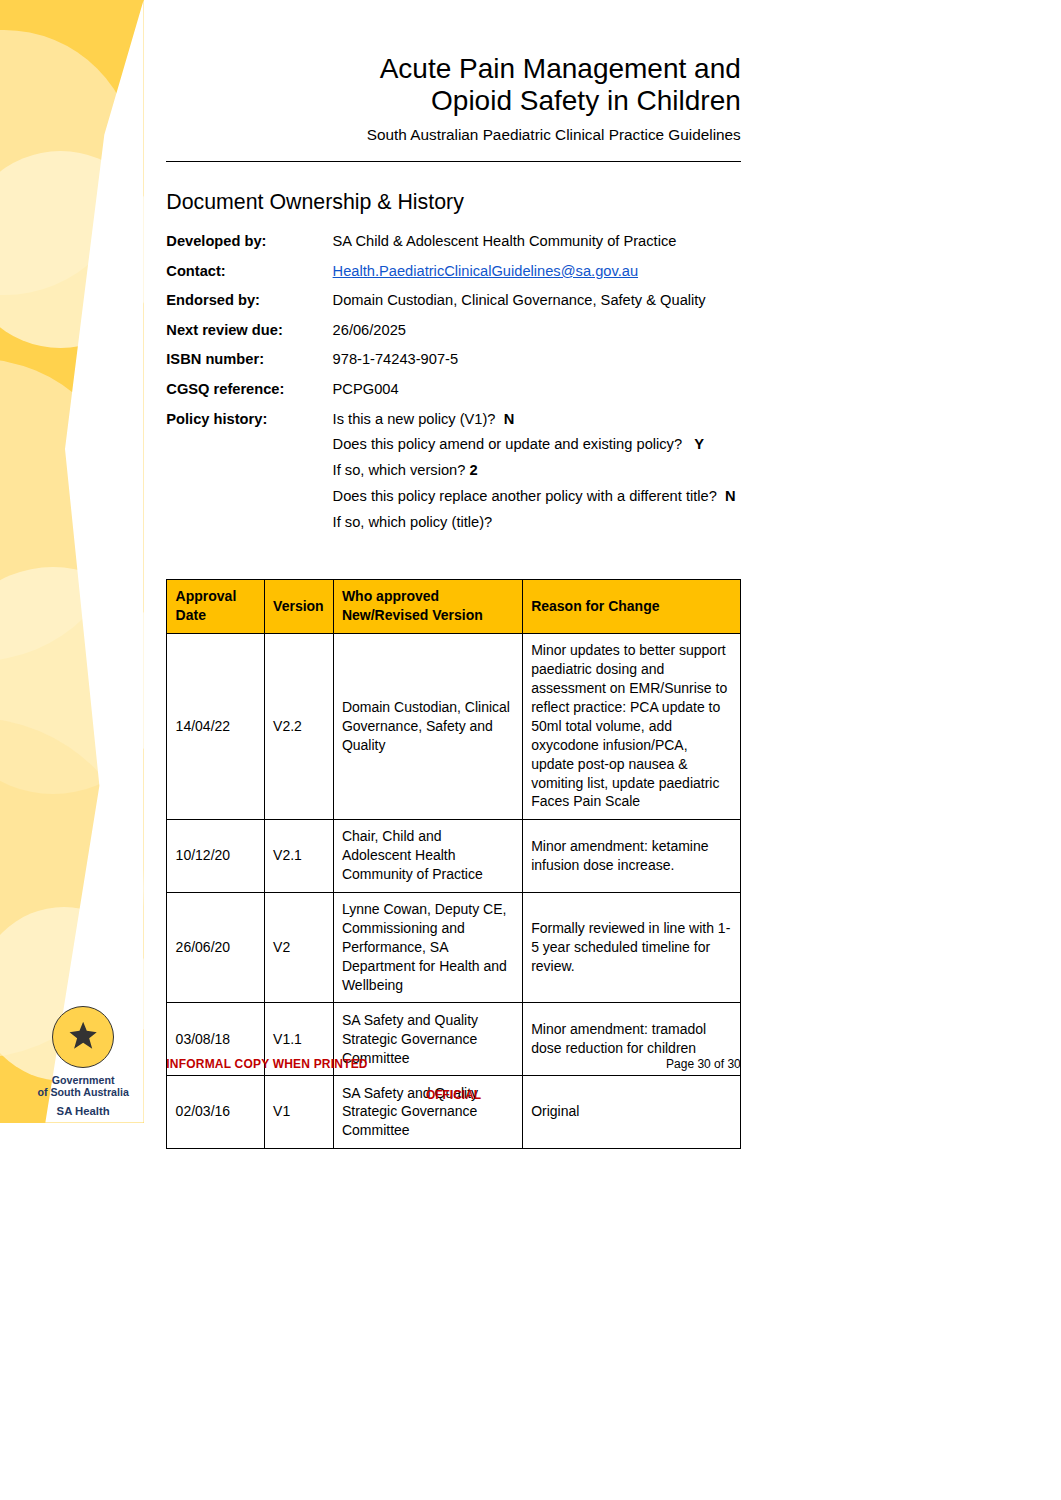Acute Pain Management and
Opioid Safety in Children
South Australian Paediatric Clinical Practice Guidelines
Document Ownership & History
| Developed by: | SA Child & Adolescent Health Community of Practice |
| Contact: | Health.PaediatricClinicalGuidelines@sa.gov.au |
| Endorsed by: | Domain Custodian, Clinical Governance, Safety & Quality |
| Next review due: | 26/06/2025 |
| ISBN number: | 978-1-74243-907-5 |
| CGSQ reference: | PCPG004 |
| Policy history: | Is this a new policy (V1)? N Does this policy amend or update and existing policy? Y If so, which version? 2 Does this policy replace another policy with a different title? N If so, which policy (title)? |
| Approval Date | Version | Who approved New/Revised Version | Reason for Change |
| --- | --- | --- | --- |
| 14/04/22 | V2.2 | Domain Custodian, Clinical Governance, Safety and Quality | Minor updates to better support paediatric dosing and assessment on EMR/Sunrise to reflect practice: PCA update to 50ml total volume, add oxycodone infusion/PCA, update post-op nausea & vomiting list, update paediatric Faces Pain Scale |
| 10/12/20 | V2.1 | Chair, Child and Adolescent Health Community of Practice | Minor amendment: ketamine infusion dose increase. |
| 26/06/20 | V2 | Lynne Cowan, Deputy CE, Commissioning and Performance, SA Department for Health and Wellbeing | Formally reviewed in line with 1-5 year scheduled timeline for review. |
| 03/08/18 | V1.1 | SA Safety and Quality Strategic Governance Committee | Minor amendment: tramadol dose reduction for children |
| 02/03/16 | V1 | SA Safety and Quality Strategic Governance Committee | Original |
INFORMAL COPY WHEN PRINTED Page 30 of 30
OFFICIAL
Government
of South Australia
SA Health